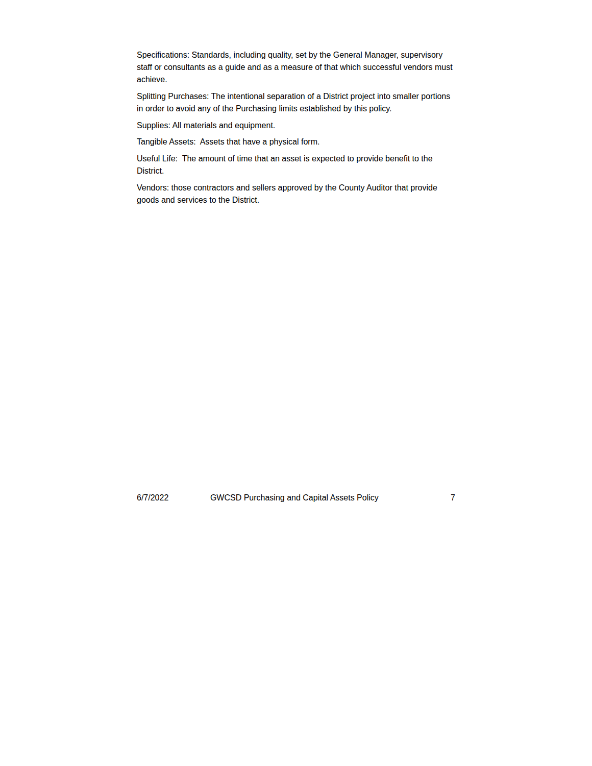Specifications: Standards, including quality, set by the General Manager, supervisory staff or consultants as a guide and as a measure of that which successful vendors must achieve.
Splitting Purchases: The intentional separation of a District project into smaller portions in order to avoid any of the Purchasing limits established by this policy.
Supplies: All materials and equipment.
Tangible Assets: Assets that have a physical form.
Useful Life: The amount of time that an asset is expected to provide benefit to the District.
Vendors: those contractors and sellers approved by the County Auditor that provide goods and services to the District.
6/7/2022 GWCSD Purchasing and Capital Assets Policy 7